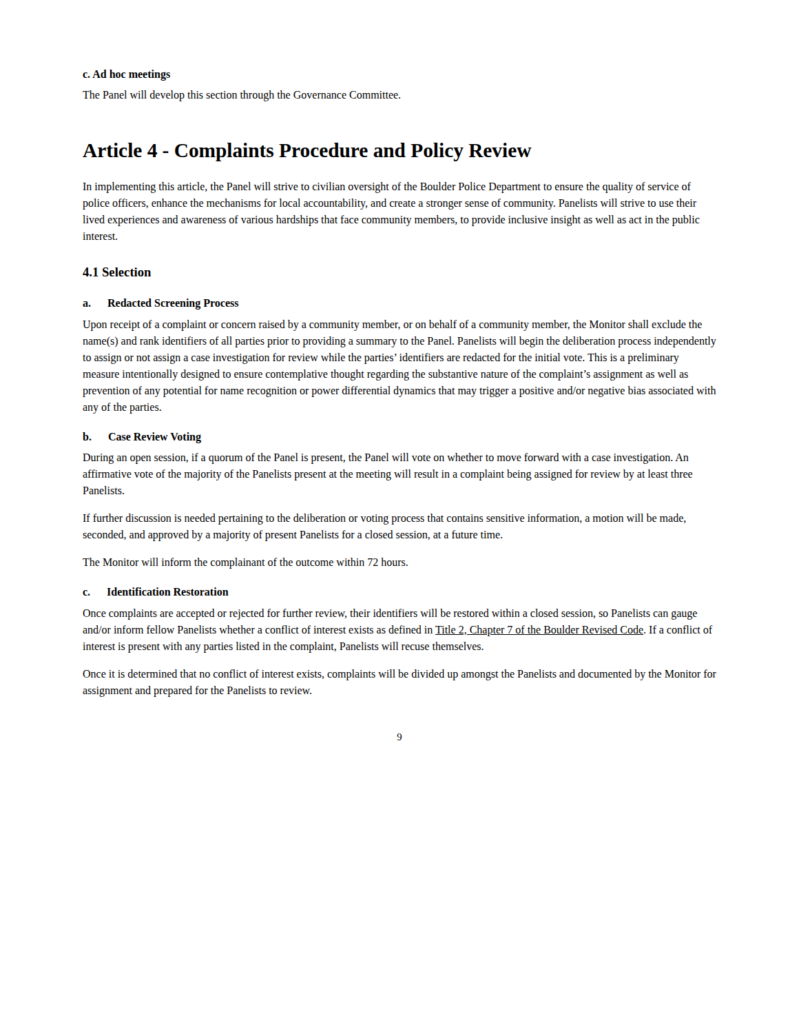c. Ad hoc meetings
The Panel will develop this section through the Governance Committee.
Article 4 - Complaints Procedure and Policy Review
In implementing this article, the Panel will strive to civilian oversight of the Boulder Police Department to ensure the quality of service of police officers, enhance the mechanisms for local accountability, and create a stronger sense of community. Panelists will strive to use their lived experiences and awareness of various hardships that face community members, to provide inclusive insight as well as act in the public interest.
4.1 Selection
a. Redacted Screening Process
Upon receipt of a complaint or concern raised by a community member, or on behalf of a community member, the Monitor shall exclude the name(s) and rank identifiers of all parties prior to providing a summary to the Panel. Panelists will begin the deliberation process independently to assign or not assign a case investigation for review while the parties’ identifiers are redacted for the initial vote. This is a preliminary measure intentionally designed to ensure contemplative thought regarding the substantive nature of the complaint’s assignment as well as prevention of any potential for name recognition or power differential dynamics that may trigger a positive and/or negative bias associated with any of the parties.
b. Case Review Voting
During an open session, if a quorum of the Panel is present, the Panel will vote on whether to move forward with a case investigation. An affirmative vote of the majority of the Panelists present at the meeting will result in a complaint being assigned for review by at least three Panelists.
If further discussion is needed pertaining to the deliberation or voting process that contains sensitive information, a motion will be made, seconded, and approved by a majority of present Panelists for a closed session, at a future time.
The Monitor will inform the complainant of the outcome within 72 hours.
c. Identification Restoration
Once complaints are accepted or rejected for further review, their identifiers will be restored within a closed session, so Panelists can gauge and/or inform fellow Panelists whether a conflict of interest exists as defined in Title 2, Chapter 7 of the Boulder Revised Code. If a conflict of interest is present with any parties listed in the complaint, Panelists will recuse themselves.
Once it is determined that no conflict of interest exists, complaints will be divided up amongst the Panelists and documented by the Monitor for assignment and prepared for the Panelists to review.
9